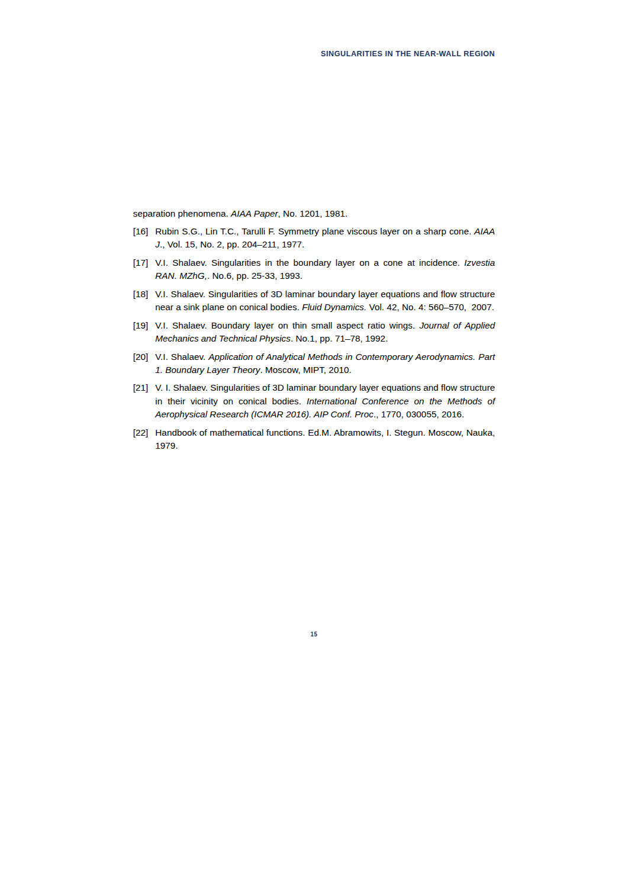SINGULARITIES IN THE NEAR-WALL REGION
separation phenomena. AIAA Paper, No. 1201, 1981.
[16] Rubin S.G., Lin T.C., Tarulli F. Symmetry plane viscous layer on a sharp cone. AIAA J., Vol. 15, No. 2, pp. 204–211, 1977.
[17] V.I. Shalaev. Singularities in the boundary layer on a cone at incidence. Izvestia RAN. MZhG,. No.6, pp. 25-33, 1993.
[18] V.I. Shalaev. Singularities of 3D laminar boundary layer equations and flow structure near a sink plane on conical bodies. Fluid Dynamics. Vol. 42, No. 4: 560–570, 2007.
[19] V.I. Shalaev. Boundary layer on thin small aspect ratio wings. Journal of Applied Mechanics and Technical Physics. No.1, pp. 71–78, 1992.
[20] V.I. Shalaev. Application of Analytical Methods in Contemporary Aerodynamics. Part 1. Boundary Layer Theory. Moscow, MIPT, 2010.
[21] V. I. Shalaev. Singularities of 3D laminar boundary layer equations and flow structure in their vicinity on conical bodies. International Conference on the Methods of Aerophysical Research (ICMAR 2016). AIP Conf. Proc., 1770, 030055, 2016.
[22] Handbook of mathematical functions. Ed.M. Abramowits, I. Stegun. Moscow, Nauka, 1979.
15